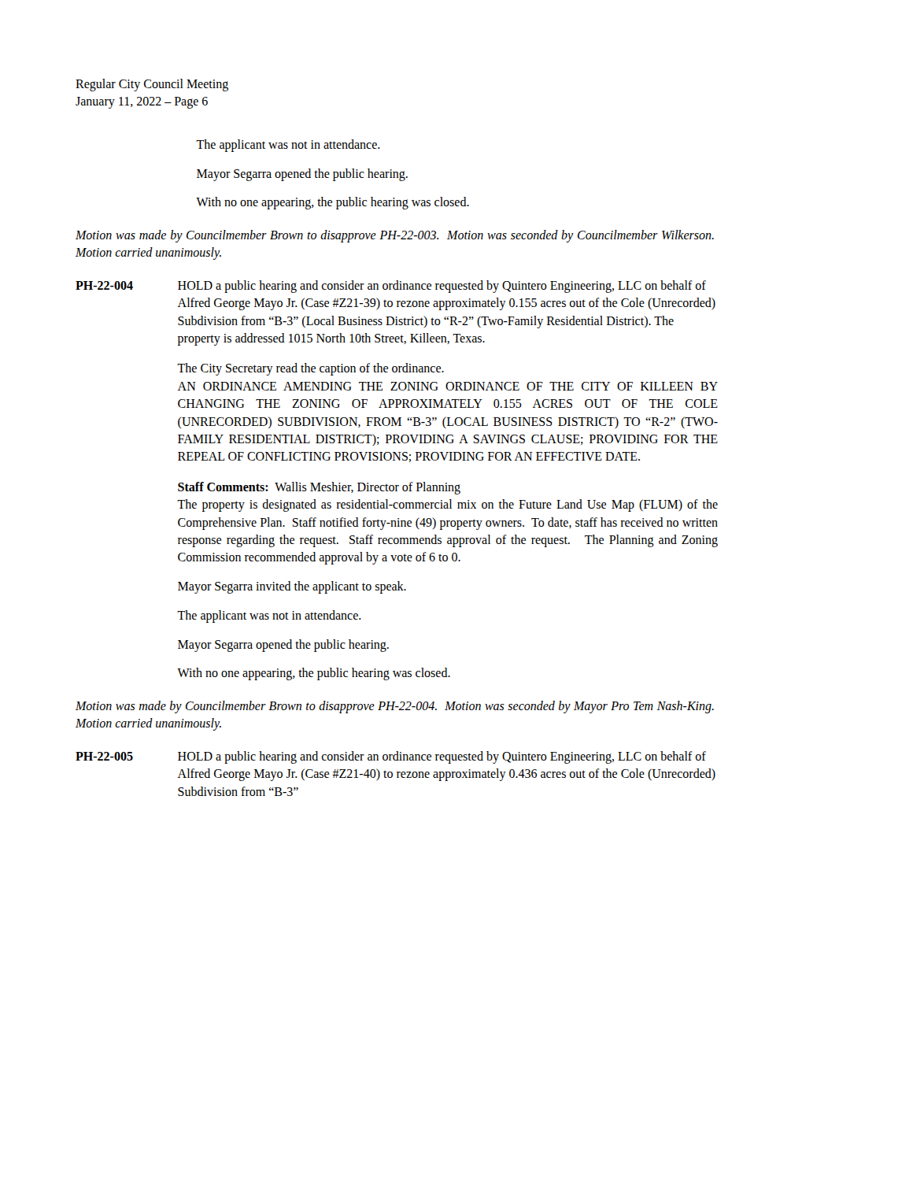Regular City Council Meeting
January 11, 2022 – Page 6
The applicant was not in attendance.
Mayor Segarra opened the public hearing.
With no one appearing, the public hearing was closed.
Motion was made by Councilmember Brown to disapprove PH-22-003. Motion was seconded by Councilmember Wilkerson. Motion carried unanimously.
PH-22-004
HOLD a public hearing and consider an ordinance requested by Quintero Engineering, LLC on behalf of Alfred George Mayo Jr. (Case #Z21-39) to rezone approximately 0.155 acres out of the Cole (Unrecorded) Subdivision from “B-3” (Local Business District) to “R-2” (Two-Family Residential District). The property is addressed 1015 North 10th Street, Killeen, Texas.
The City Secretary read the caption of the ordinance.
AN ORDINANCE AMENDING THE ZONING ORDINANCE OF THE CITY OF KILLEEN BY CHANGING THE ZONING OF APPROXIMATELY 0.155 ACRES OUT OF THE COLE (UNRECORDED) SUBDIVISION, FROM “B-3” (LOCAL BUSINESS DISTRICT) TO “R-2” (TWO-FAMILY RESIDENTIAL DISTRICT); PROVIDING A SAVINGS CLAUSE; PROVIDING FOR THE REPEAL OF CONFLICTING PROVISIONS; PROVIDING FOR AN EFFECTIVE DATE.
Staff Comments: Wallis Meshier, Director of Planning
The property is designated as residential-commercial mix on the Future Land Use Map (FLUM) of the Comprehensive Plan. Staff notified forty-nine (49) property owners. To date, staff has received no written response regarding the request. Staff recommends approval of the request. The Planning and Zoning Commission recommended approval by a vote of 6 to 0.
Mayor Segarra invited the applicant to speak.
The applicant was not in attendance.
Mayor Segarra opened the public hearing.
With no one appearing, the public hearing was closed.
Motion was made by Councilmember Brown to disapprove PH-22-004. Motion was seconded by Mayor Pro Tem Nash-King. Motion carried unanimously.
PH-22-005
HOLD a public hearing and consider an ordinance requested by Quintero Engineering, LLC on behalf of Alfred George Mayo Jr. (Case #Z21-40) to rezone approximately 0.436 acres out of the Cole (Unrecorded) Subdivision from “B-3”